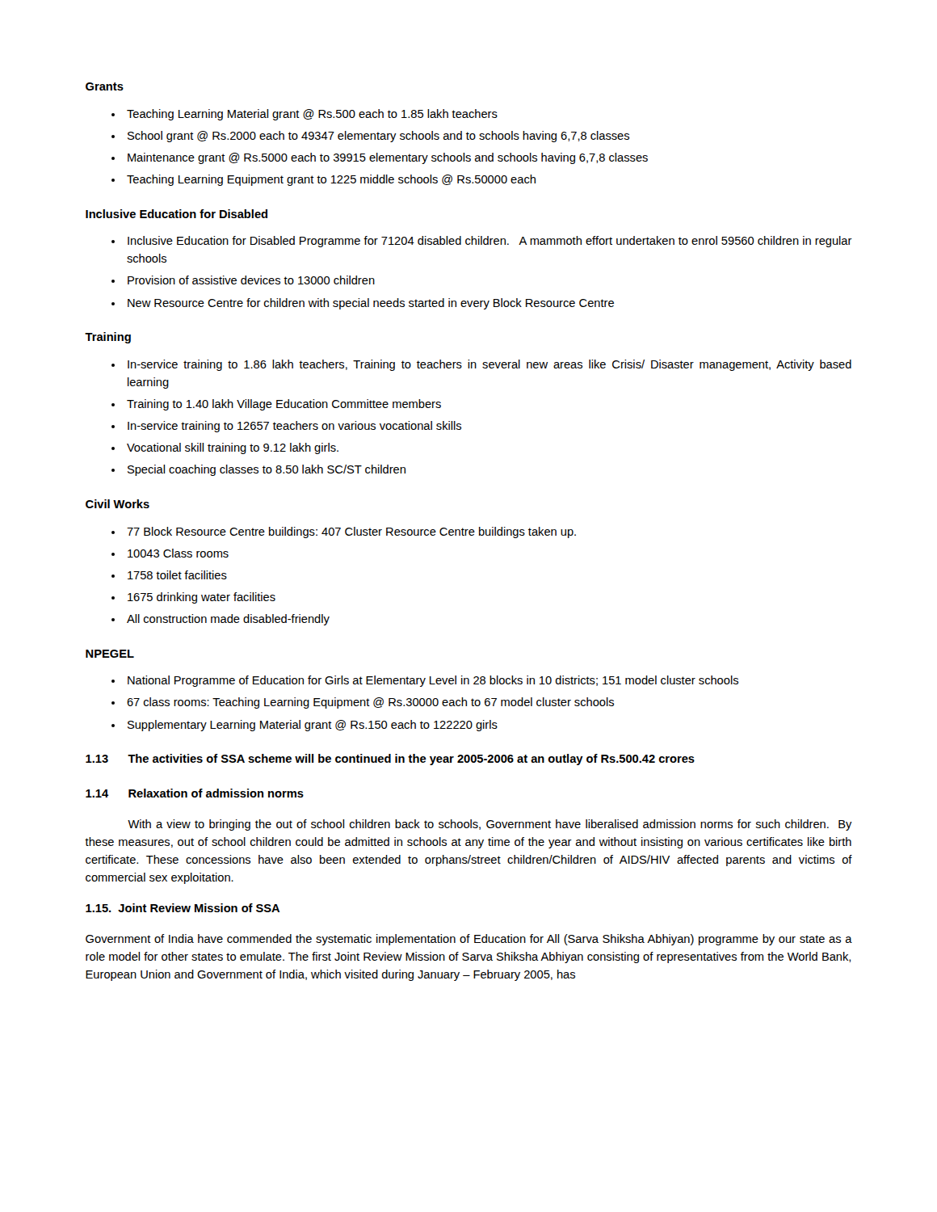Grants
Teaching Learning Material grant @ Rs.500 each to 1.85 lakh teachers
School grant @ Rs.2000 each to 49347 elementary schools and to schools having 6,7,8 classes
Maintenance grant @ Rs.5000 each to 39915 elementary schools and schools having 6,7,8 classes
Teaching Learning Equipment grant to 1225 middle schools @ Rs.50000 each
Inclusive Education for Disabled
Inclusive Education for Disabled Programme for 71204 disabled children. A mammoth effort undertaken to enrol 59560 children in regular schools
Provision of assistive devices to 13000 children
New Resource Centre for children with special needs started in every Block Resource Centre
Training
In-service training to 1.86 lakh teachers, Training to teachers in several new areas like Crisis/ Disaster management, Activity based learning
Training to 1.40 lakh Village Education Committee members
In-service training to 12657 teachers on various vocational skills
Vocational skill training to 9.12 lakh girls.
Special coaching classes to 8.50 lakh SC/ST children
Civil Works
77 Block Resource Centre buildings: 407 Cluster Resource Centre buildings taken up.
10043 Class rooms
1758 toilet facilities
1675 drinking water facilities
All construction made disabled-friendly
NPEGEL
National Programme of Education for Girls at Elementary Level in 28 blocks in 10 districts; 151 model cluster schools
67 class rooms: Teaching Learning Equipment @ Rs.30000 each to 67 model cluster schools
Supplementary Learning Material grant @ Rs.150 each to 122220 girls
1.13 The activities of SSA scheme will be continued in the year 2005-2006 at an outlay of Rs.500.42 crores
1.14 Relaxation of admission norms
With a view to bringing the out of school children back to schools, Government have liberalised admission norms for such children. By these measures, out of school children could be admitted in schools at any time of the year and without insisting on various certificates like birth certificate. These concessions have also been extended to orphans/street children/Children of AIDS/HIV affected parents and victims of commercial sex exploitation.
1.15. Joint Review Mission of SSA
Government of India have commended the systematic implementation of Education for All (Sarva Shiksha Abhiyan) programme by our state as a role model for other states to emulate. The first Joint Review Mission of Sarva Shiksha Abhiyan consisting of representatives from the World Bank, European Union and Government of India, which visited during January – February 2005, has